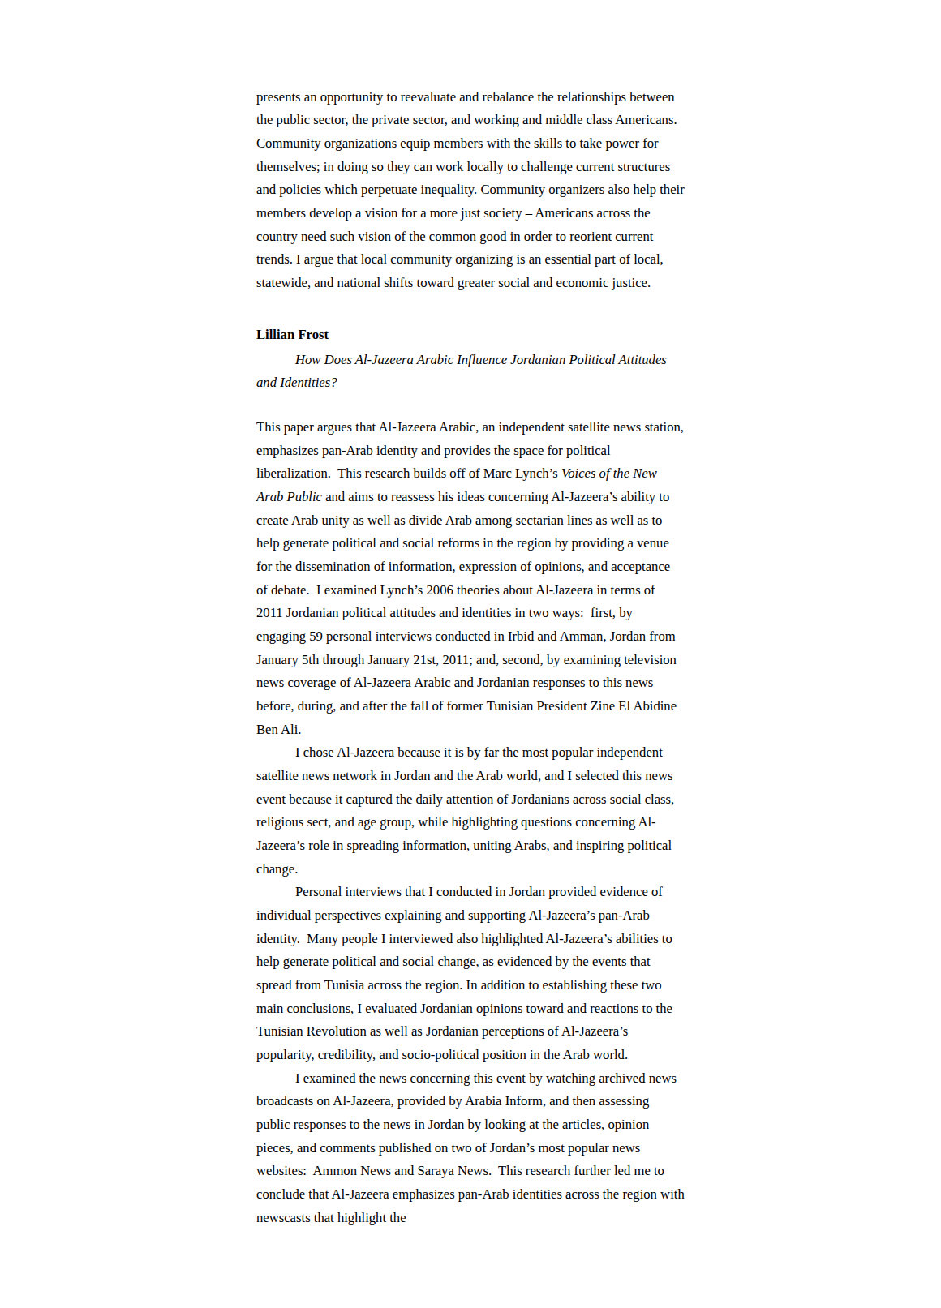presents an opportunity to reevaluate and rebalance the relationships between the public sector, the private sector, and working and middle class Americans. Community organizations equip members with the skills to take power for themselves; in doing so they can work locally to challenge current structures and policies which perpetuate inequality. Community organizers also help their members develop a vision for a more just society – Americans across the country need such vision of the common good in order to reorient current trends. I argue that local community organizing is an essential part of local, statewide, and national shifts toward greater social and economic justice.
Lillian Frost
How Does Al-Jazeera Arabic Influence Jordanian Political Attitudes and Identities?
This paper argues that Al-Jazeera Arabic, an independent satellite news station, emphasizes pan-Arab identity and provides the space for political liberalization. This research builds off of Marc Lynch’s Voices of the New Arab Public and aims to reassess his ideas concerning Al-Jazeera’s ability to create Arab unity as well as divide Arab among sectarian lines as well as to help generate political and social reforms in the region by providing a venue for the dissemination of information, expression of opinions, and acceptance of debate. I examined Lynch’s 2006 theories about Al-Jazeera in terms of 2011 Jordanian political attitudes and identities in two ways: first, by engaging 59 personal interviews conducted in Irbid and Amman, Jordan from January 5th through January 21st, 2011; and, second, by examining television news coverage of Al-Jazeera Arabic and Jordanian responses to this news before, during, and after the fall of former Tunisian President Zine El Abidine Ben Ali.
I chose Al-Jazeera because it is by far the most popular independent satellite news network in Jordan and the Arab world, and I selected this news event because it captured the daily attention of Jordanians across social class, religious sect, and age group, while highlighting questions concerning Al-Jazeera’s role in spreading information, uniting Arabs, and inspiring political change.
Personal interviews that I conducted in Jordan provided evidence of individual perspectives explaining and supporting Al-Jazeera’s pan-Arab identity. Many people I interviewed also highlighted Al-Jazeera’s abilities to help generate political and social change, as evidenced by the events that spread from Tunisia across the region. In addition to establishing these two main conclusions, I evaluated Jordanian opinions toward and reactions to the Tunisian Revolution as well as Jordanian perceptions of Al-Jazeera’s popularity, credibility, and socio-political position in the Arab world.
I examined the news concerning this event by watching archived news broadcasts on Al-Jazeera, provided by Arabia Inform, and then assessing public responses to the news in Jordan by looking at the articles, opinion pieces, and comments published on two of Jordan’s most popular news websites: Ammon News and Saraya News. This research further led me to conclude that Al-Jazeera emphasizes pan-Arab identities across the region with newscasts that highlight the